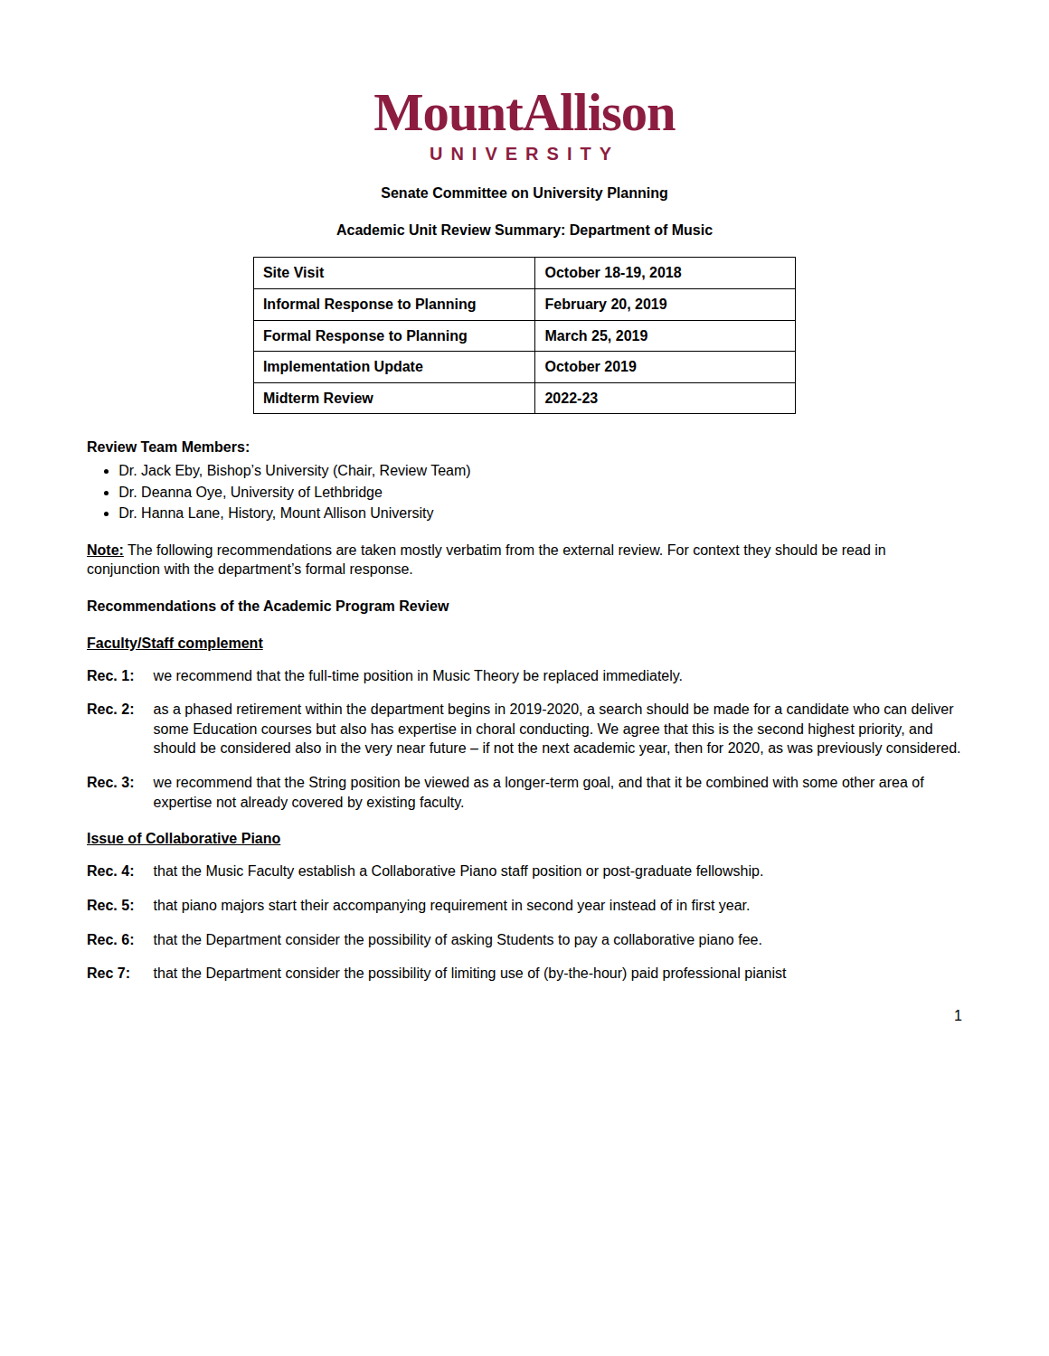MountAllison
UNIVERSITY
Senate Committee on University Planning
Academic Unit Review Summary: Department of Music
| Site Visit | October 18-19, 2018 |
| Informal Response to Planning | February 20, 2019 |
| Formal Response to Planning | March 25, 2019 |
| Implementation Update | October 2019 |
| Midterm Review | 2022-23 |
Review Team Members:
Dr. Jack Eby, Bishop’s University (Chair, Review Team)
Dr. Deanna Oye, University of Lethbridge
Dr. Hanna Lane, History, Mount Allison University
Note: The following recommendations are taken mostly verbatim from the external review. For context they should be read in conjunction with the department’s formal response.
Recommendations of the Academic Program Review
Faculty/Staff complement
Rec. 1:
we recommend that the full-time position in Music Theory be replaced immediately.
Rec. 2:
as a phased retirement within the department begins in 2019-2020, a search should be made for a candidate who can deliver some Education courses but also has expertise in choral conducting. We agree that this is the second highest priority, and should be considered also in the very near future – if not the next academic year, then for 2020, as was previously considered.
Rec. 3:
we recommend that the String position be viewed as a longer-term goal, and that it be combined with some other area of expertise not already covered by existing faculty.
Issue of Collaborative Piano
Rec. 4:
that the Music Faculty establish a Collaborative Piano staff position or post-graduate fellowship.
Rec. 5:
that piano majors start their accompanying requirement in second year instead of in first year.
Rec. 6:
that the Department consider the possibility of asking Students to pay a collaborative piano fee.
Rec 7:
that the Department consider the possibility of limiting use of (by-the-hour) paid professional pianist
1